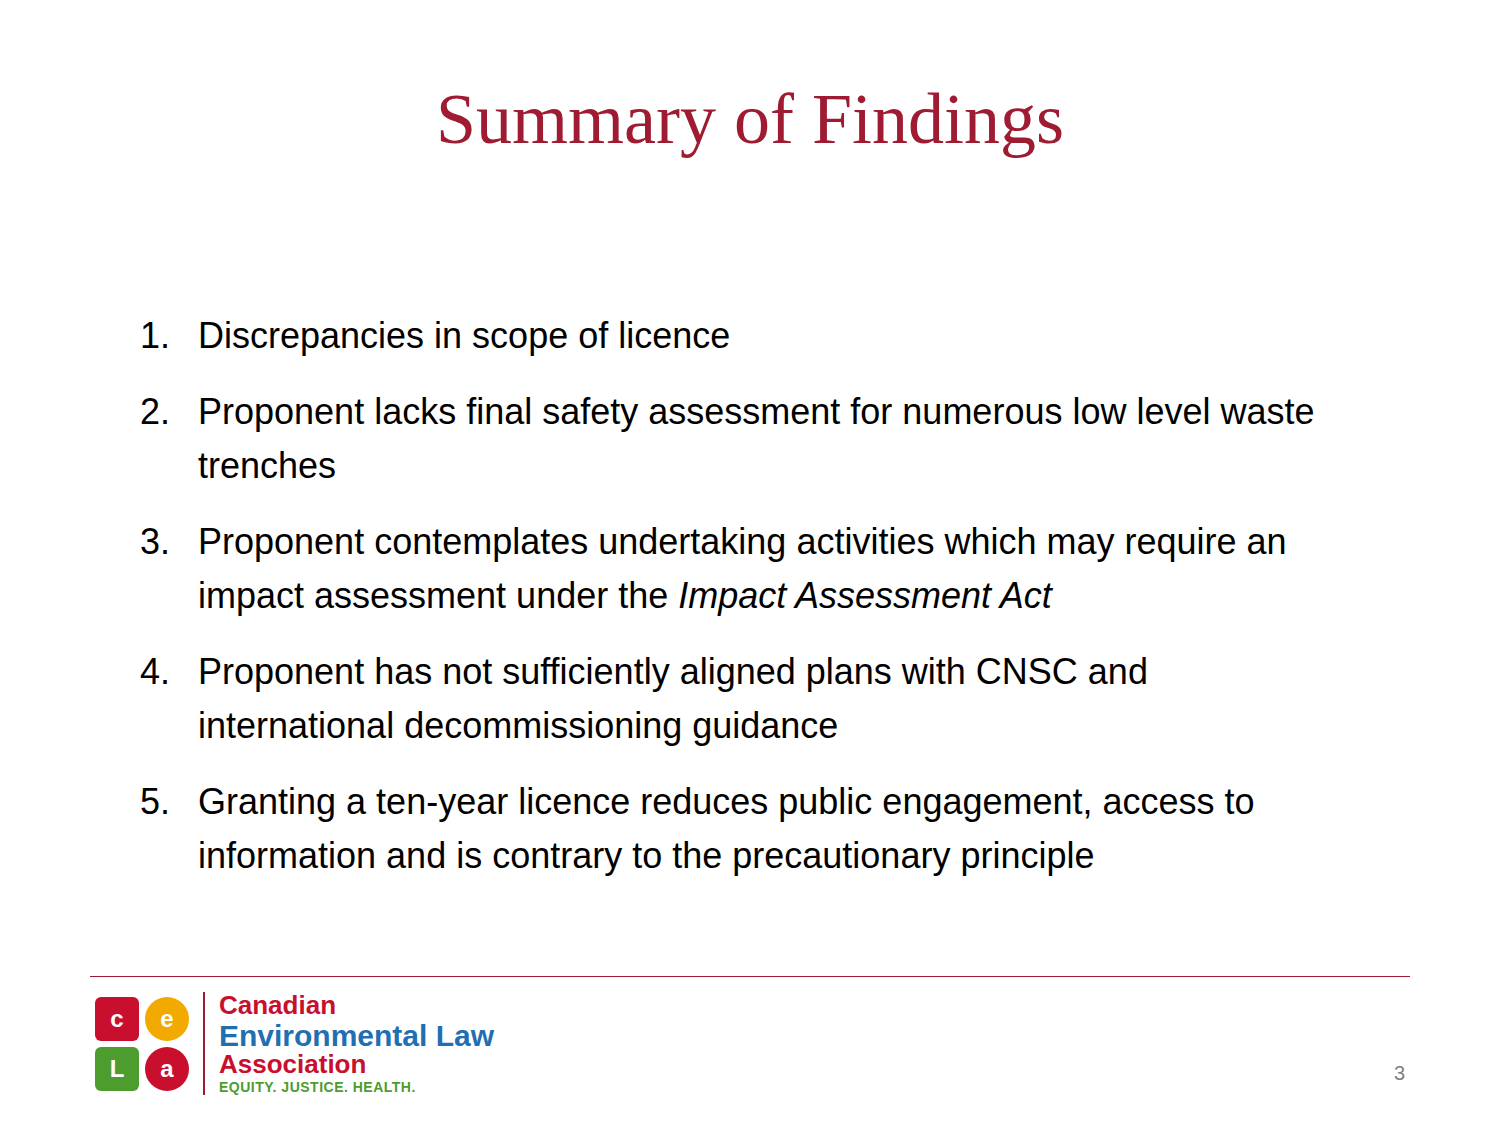Summary of Findings
Discrepancies in scope of licence
Proponent lacks final safety assessment for numerous low level waste trenches
Proponent contemplates undertaking activities which may require an impact assessment under the Impact Assessment Act
Proponent has not sufficiently aligned plans with CNSC and international decommissioning guidance
Granting a ten-year licence reduces public engagement, access to information and is contrary to the precautionary principle
c
e
L
a
Canadian
Environmental Law
Association
EQUITY. JUSTICE. HEALTH.
3